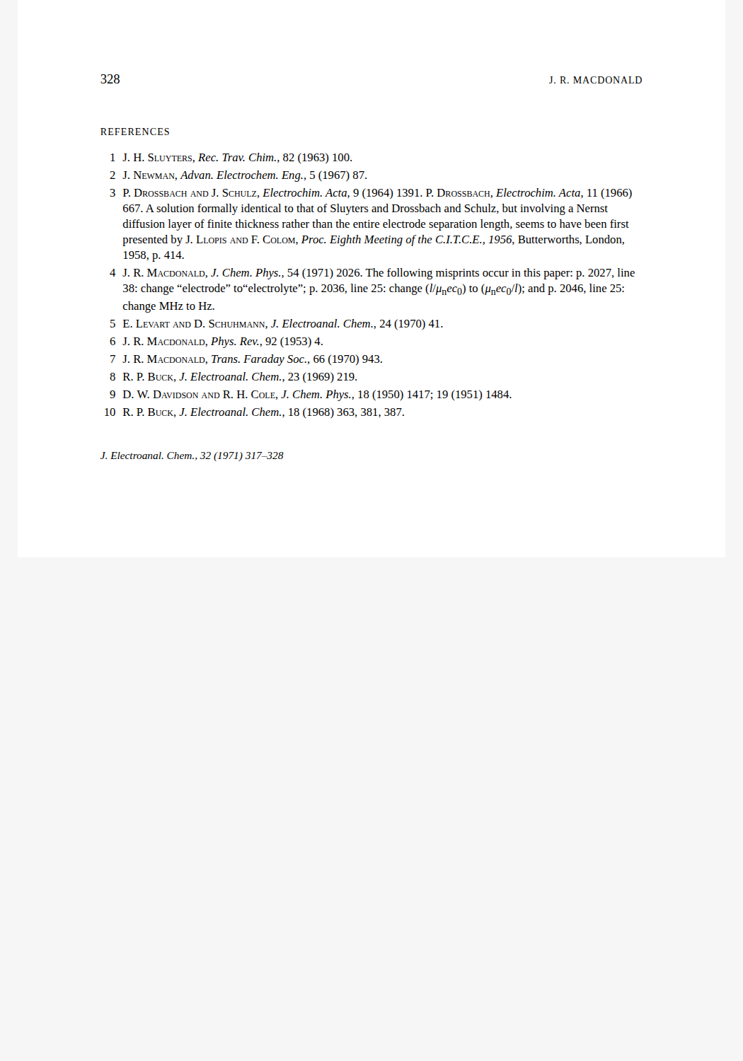328 J. R. MACDONALD
REFERENCES
1 J. H. Sluyters, Rec. Trav. Chim., 82 (1963) 100.
2 J. Newman, Advan. Electrochem. Eng., 5 (1967) 87.
3 P. Drossbach and J. Schulz, Electrochim. Acta, 9 (1964) 1391. P. Drossbach, Electrochim. Acta, 11 (1966) 667. A solution formally identical to that of Sluyters and Drossbach and Schulz, but involving a Nernst diffusion layer of finite thickness rather than the entire electrode separation length, seems to have been first presented by J. Llopis and F. Colom, Proc. Eighth Meeting of the C.I.T.C.E., 1956, Butterworths, London, 1958, p. 414.
4 J. R. Macdonald, J. Chem. Phys., 54 (1971) 2026. The following misprints occur in this paper: p. 2027, line 38: change “electrode” to“electrolyte”; p. 2036, line 25: change (l/μnec0) to (μnec0/l); and p. 2046, line 25: change MHz to Hz.
5 E. Levart and D. Schuhmann, J. Electroanal. Chem., 24 (1970) 41.
6 J. R. Macdonald, Phys. Rev., 92 (1953) 4.
7 J. R. Macdonald, Trans. Faraday Soc., 66 (1970) 943.
8 R. P. Buck, J. Electroanal. Chem., 23 (1969) 219.
9 D. W. Davidson and R. H. Cole, J. Chem. Phys., 18 (1950) 1417; 19 (1951) 1484.
10 R. P. Buck, J. Electroanal. Chem., 18 (1968) 363, 381, 387.
J. Electroanal. Chem., 32 (1971) 317–328